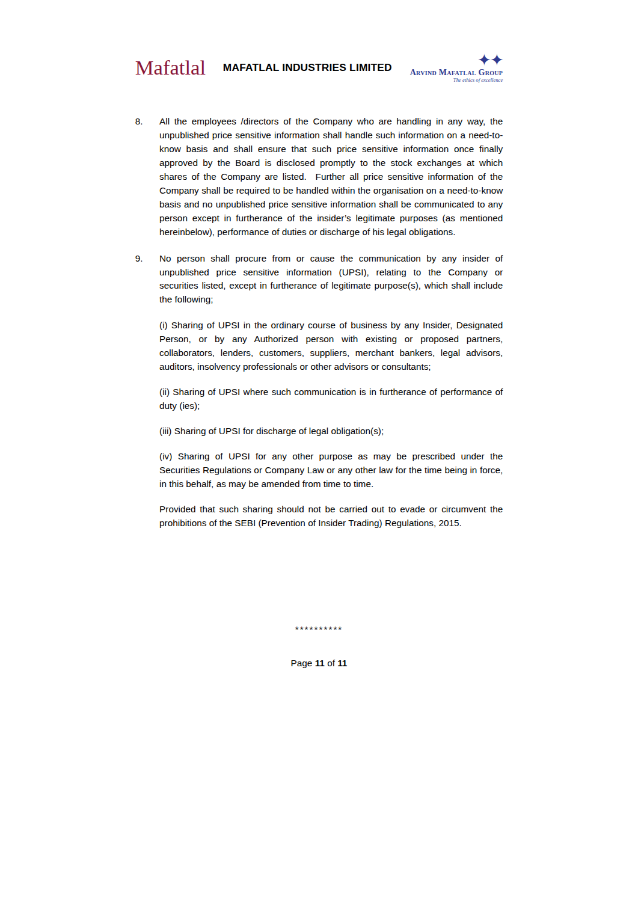Mafatlal
MAFATLAL INDUSTRIES LIMITED
✦✦
Arvind Mafatlal Group
The ethics of excellence
8. All the employees /directors of the Company who are handling in any way, the unpublished price sensitive information shall handle such information on a need-to-know basis and shall ensure that such price sensitive information once finally approved by the Board is disclosed promptly to the stock exchanges at which shares of the Company are listed. Further all price sensitive information of the Company shall be required to be handled within the organisation on a need-to-know basis and no unpublished price sensitive information shall be communicated to any person except in furtherance of the insider’s legitimate purposes (as mentioned hereinbelow), performance of duties or discharge of his legal obligations.
9. No person shall procure from or cause the communication by any insider of unpublished price sensitive information (UPSI), relating to the Company or securities listed, except in furtherance of legitimate purpose(s), which shall include the following;
(i) Sharing of UPSI in the ordinary course of business by any Insider, Designated Person, or by any Authorized person with existing or proposed partners, collaborators, lenders, customers, suppliers, merchant bankers, legal advisors, auditors, insolvency professionals or other advisors or consultants;
(ii) Sharing of UPSI where such communication is in furtherance of performance of duty (ies);
(iii) Sharing of UPSI for discharge of legal obligation(s);
(iv) Sharing of UPSI for any other purpose as may be prescribed under the Securities Regulations or Company Law or any other law for the time being in force, in this behalf, as may be amended from time to time.
Provided that such sharing should not be carried out to evade or circumvent the prohibitions of the SEBI (Prevention of Insider Trading) Regulations, 2015.
**********
Page 11 of 11